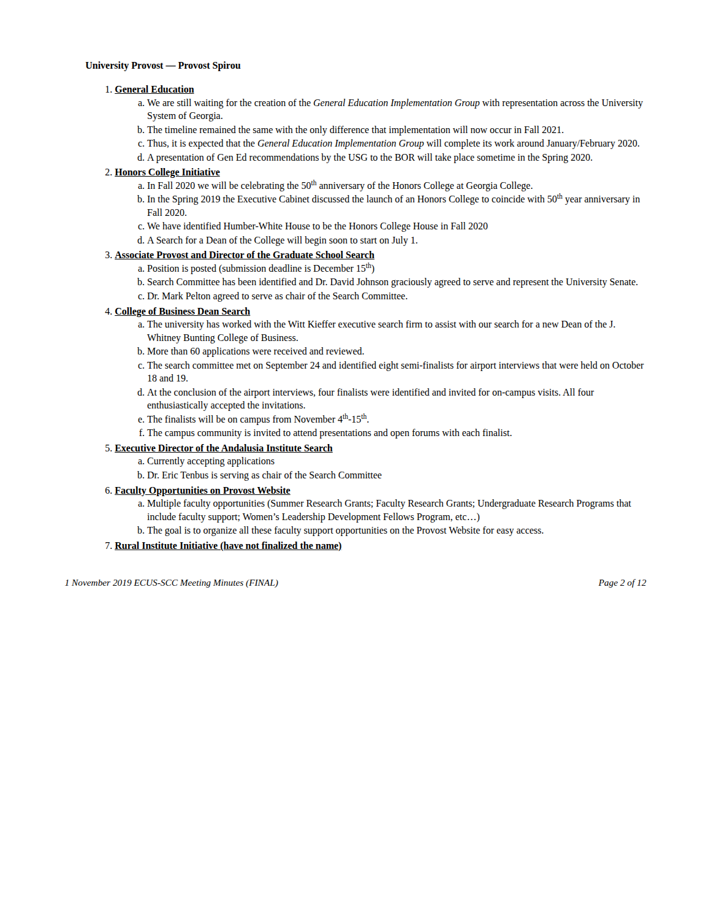University Provost — Provost Spirou
General Education
We are still waiting for the creation of the General Education Implementation Group with representation across the University System of Georgia.
The timeline remained the same with the only difference that implementation will now occur in Fall 2021.
Thus, it is expected that the General Education Implementation Group will complete its work around January/February 2020.
A presentation of Gen Ed recommendations by the USG to the BOR will take place sometime in the Spring 2020.
Honors College Initiative
In Fall 2020 we will be celebrating the 50th anniversary of the Honors College at Georgia College.
In the Spring 2019 the Executive Cabinet discussed the launch of an Honors College to coincide with 50th year anniversary in Fall 2020.
We have identified Humber-White House to be the Honors College House in Fall 2020
A Search for a Dean of the College will begin soon to start on July 1.
Associate Provost and Director of the Graduate School Search
Position is posted (submission deadline is December 15th)
Search Committee has been identified and Dr. David Johnson graciously agreed to serve and represent the University Senate.
Dr. Mark Pelton agreed to serve as chair of the Search Committee.
College of Business Dean Search
The university has worked with the Witt Kieffer executive search firm to assist with our search for a new Dean of the J. Whitney Bunting College of Business.
More than 60 applications were received and reviewed.
The search committee met on September 24 and identified eight semi-finalists for airport interviews that were held on October 18 and 19.
At the conclusion of the airport interviews, four finalists were identified and invited for on-campus visits. All four enthusiastically accepted the invitations.
The finalists will be on campus from November 4th-15th.
The campus community is invited to attend presentations and open forums with each finalist.
Executive Director of the Andalusia Institute Search
Currently accepting applications
Dr. Eric Tenbus is serving as chair of the Search Committee
Faculty Opportunities on Provost Website
Multiple faculty opportunities (Summer Research Grants; Faculty Research Grants; Undergraduate Research Programs that include faculty support; Women’s Leadership Development Fellows Program, etc…)
The goal is to organize all these faculty support opportunities on the Provost Website for easy access.
Rural Institute Initiative (have not finalized the name)
1 November 2019 ECUS-SCC Meeting Minutes (FINAL) Page 2 of 12